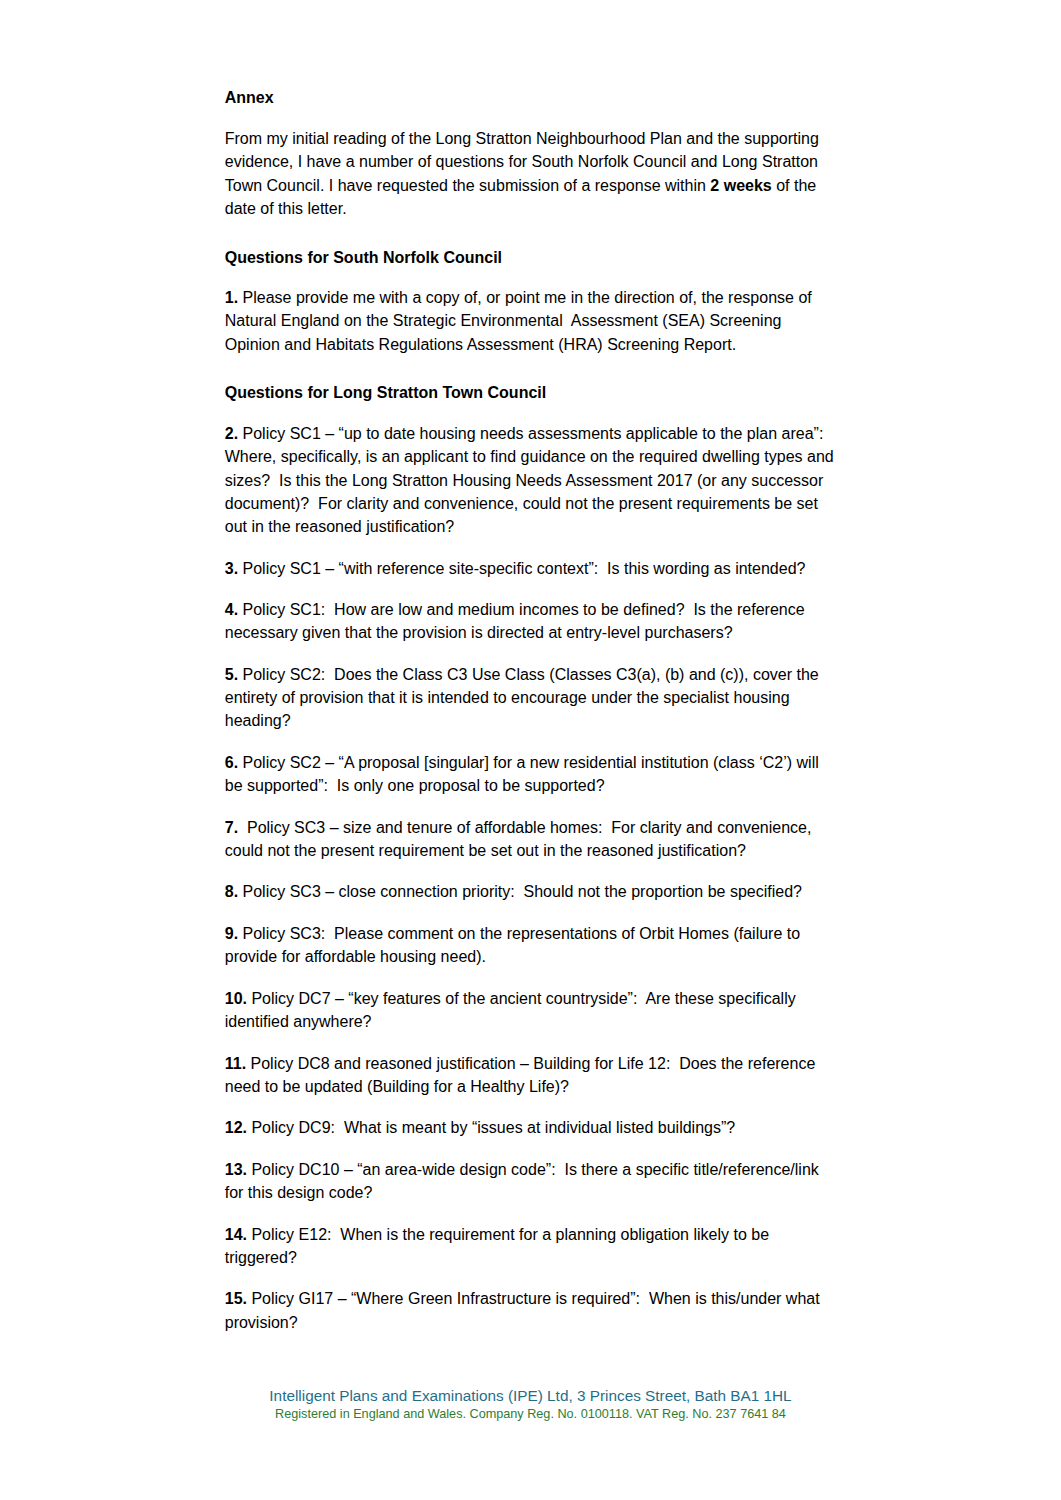Annex
From my initial reading of the Long Stratton Neighbourhood Plan and the supporting evidence, I have a number of questions for South Norfolk Council and Long Stratton Town Council. I have requested the submission of a response within 2 weeks of the date of this letter.
Questions for South Norfolk Council
1. Please provide me with a copy of, or point me in the direction of, the response of Natural England on the Strategic Environmental Assessment (SEA) Screening Opinion and Habitats Regulations Assessment (HRA) Screening Report.
Questions for Long Stratton Town Council
2. Policy SC1 – “up to date housing needs assessments applicable to the plan area”: Where, specifically, is an applicant to find guidance on the required dwelling types and sizes? Is this the Long Stratton Housing Needs Assessment 2017 (or any successor document)? For clarity and convenience, could not the present requirements be set out in the reasoned justification?
3. Policy SC1 – “with reference site-specific context”: Is this wording as intended?
4. Policy SC1: How are low and medium incomes to be defined? Is the reference necessary given that the provision is directed at entry-level purchasers?
5. Policy SC2: Does the Class C3 Use Class (Classes C3(a), (b) and (c)), cover the entirety of provision that it is intended to encourage under the specialist housing heading?
6. Policy SC2 – “A proposal [singular] for a new residential institution (class ‘C2’) will be supported”: Is only one proposal to be supported?
7. Policy SC3 – size and tenure of affordable homes: For clarity and convenience, could not the present requirement be set out in the reasoned justification?
8. Policy SC3 – close connection priority: Should not the proportion be specified?
9. Policy SC3: Please comment on the representations of Orbit Homes (failure to provide for affordable housing need).
10. Policy DC7 – “key features of the ancient countryside”: Are these specifically identified anywhere?
11. Policy DC8 and reasoned justification – Building for Life 12: Does the reference need to be updated (Building for a Healthy Life)?
12. Policy DC9: What is meant by “issues at individual listed buildings”?
13. Policy DC10 – “an area-wide design code”: Is there a specific title/reference/link for this design code?
14. Policy E12: When is the requirement for a planning obligation likely to be triggered?
15. Policy GI17 – “Where Green Infrastructure is required”: When is this/under what provision?
Intelligent Plans and Examinations (IPE) Ltd, 3 Princes Street, Bath BA1 1HL
Registered in England and Wales. Company Reg. No. 0100118. VAT Reg. No. 237 7641 84